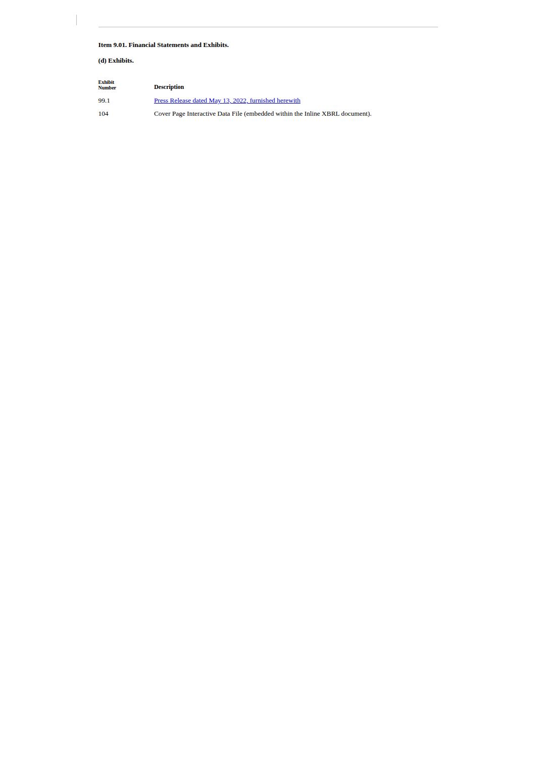Item 9.01. Financial Statements and Exhibits.
(d) Exhibits.
| Exhibit Number | Description |
| --- | --- |
| 99.1 | Press Release dated May 13, 2022, furnished herewith |
| 104 | Cover Page Interactive Data File (embedded within the Inline XBRL document). |